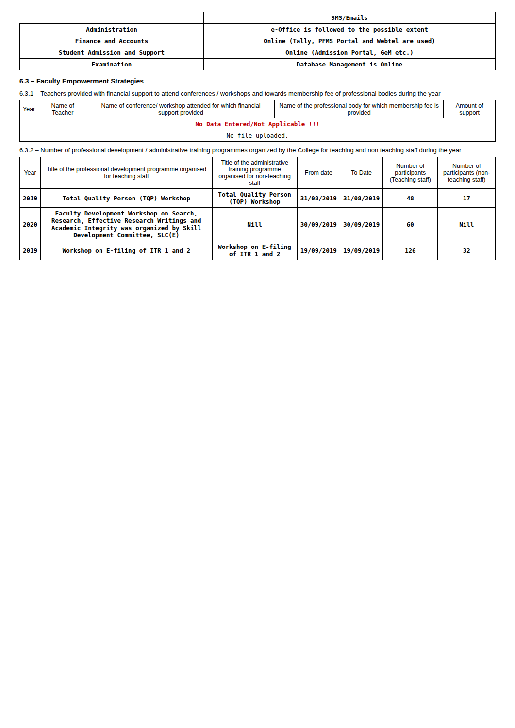| | SMS/Emails |
| Administration | e-Office is followed to the possible extent |
| Finance and Accounts | Online (Tally, PFMS Portal and Webtel are used) |
| Student Admission and Support | Online (Admission Portal, GeM etc.) |
| Examination | Database Management is Online |
6.3 – Faculty Empowerment Strategies
6.3.1 – Teachers provided with financial support to attend conferences / workshops and towards membership fee of professional bodies during the year
| Year | Name of Teacher | Name of conference/ workshop attended for which financial support provided | Name of the professional body for which membership fee is provided | Amount of support |
| --- | --- | --- | --- | --- |
| No Data Entered/Not Applicable !!! |
| No file uploaded. |
6.3.2 – Number of professional development / administrative training programmes organized by the College for teaching and non teaching staff during the year
| Year | Title of the professional development programme organised for teaching staff | Title of the administrative training programme organised for non-teaching staff | From date | To Date | Number of participants (Teaching staff) | Number of participants (non-teaching staff) |
| --- | --- | --- | --- | --- | --- | --- |
| 2019 | Total Quality Person (TQP) Workshop | Total Quality Person (TQP) Workshop | 31/08/2019 | 31/08/2019 | 48 | 17 |
| 2020 | Faculty Development Workshop on Search, Research, Effective Research Writings and Academic Integrity was organized by Skill Development Committee, SLC(E) | Nill | 30/09/2019 | 30/09/2019 | 60 | Nill |
| 2019 | Workshop on E-filing of ITR 1 and 2 | Workshop on E-filing of ITR 1 and 2 | 19/09/2019 | 19/09/2019 | 126 | 32 |